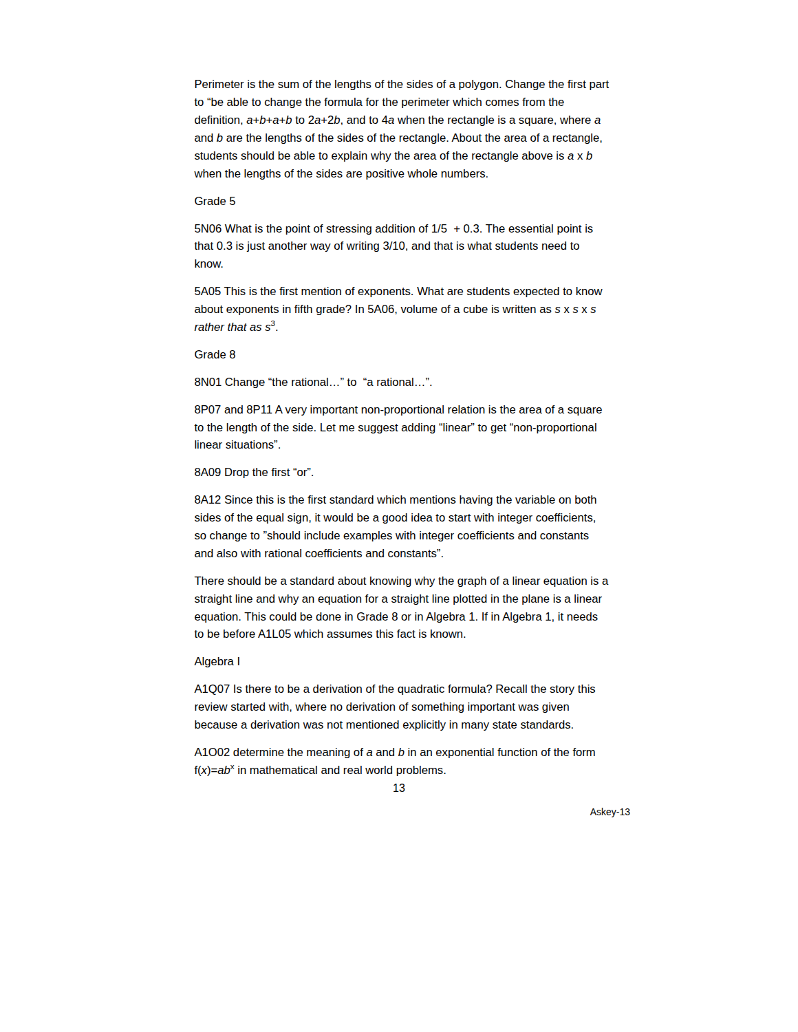Perimeter is the sum of the lengths of the sides of a polygon. Change the first part to “be able to change the formula for the perimeter which comes from the definition, a+b+a+b to 2a+2b, and to 4a when the rectangle is a square, where a and b are the lengths of the sides of the rectangle. About the area of a rectangle, students should be able to explain why the area of the rectangle above is a x b when the lengths of the sides are positive whole numbers.
Grade 5
5N06 What is the point of stressing addition of 1/5 + 0.3. The essential point is that 0.3 is just another way of writing 3/10, and that is what students need to know.
5A05 This is the first mention of exponents. What are students expected to know about exponents in fifth grade? In 5A06, volume of a cube is written as s x s x s rather that as s3.
Grade 8
8N01 Change “the rational…” to “a rational…”.
8P07 and 8P11 A very important non-proportional relation is the area of a square to the length of the side. Let me suggest adding “linear” to get “non-proportional linear situations”.
8A09 Drop the first “or”.
8A12 Since this is the first standard which mentions having the variable on both sides of the equal sign, it would be a good idea to start with integer coefficients, so change to ”should include examples with integer coefficients and constants and also with rational coefficients and constants”.
There should be a standard about knowing why the graph of a linear equation is a straight line and why an equation for a straight line plotted in the plane is a linear equation. This could be done in Grade 8 or in Algebra 1. If in Algebra 1, it needs to be before A1L05 which assumes this fact is known.
Algebra I
A1Q07 Is there to be a derivation of the quadratic formula? Recall the story this review started with, where no derivation of something important was given because a derivation was not mentioned explicitly in many state standards.
A1O02 determine the meaning of a and b in an exponential function of the form f(x)=abx in mathematical and real world problems.
13
Askey-13